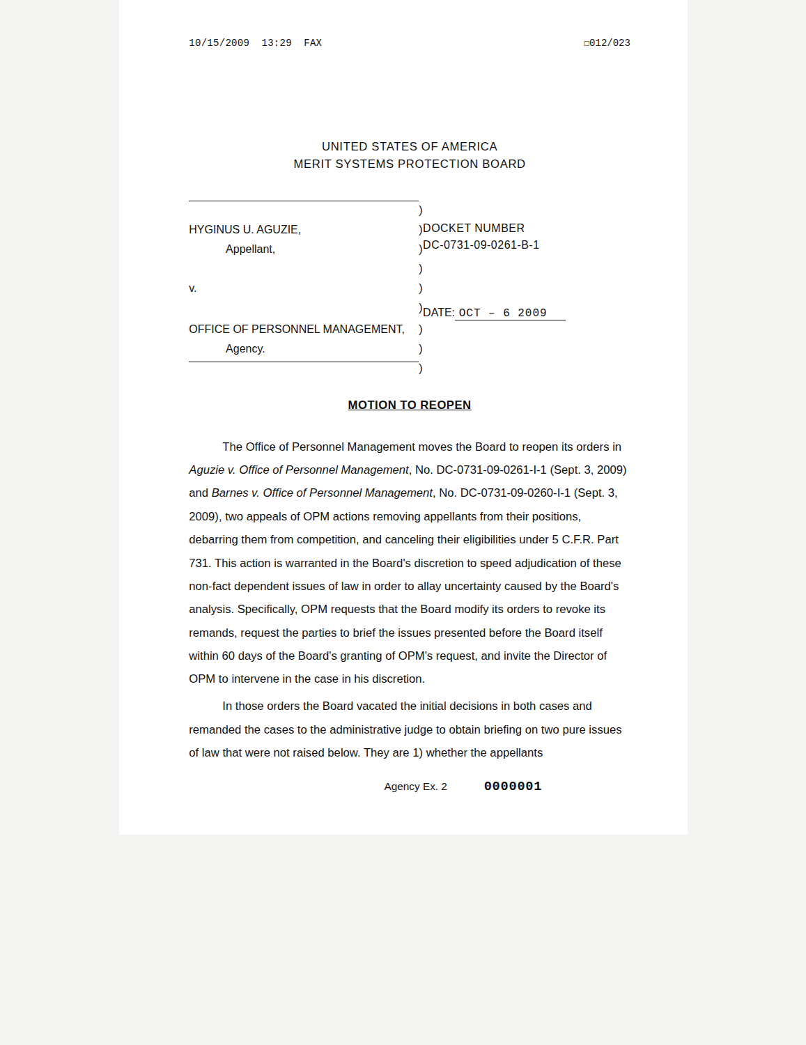10/15/2009 13:29 FAX ☐012/023
UNITED STATES OF AMERICA
MERIT SYSTEMS PROTECTION BOARD
| | ) | |
| HYGINUS U. AGUZIE, Appellant, | ) ) | DOCKET NUMBER DC-0731-09-0261-B-1 |
| | ) | |
| v. | ) ) | DATE: OCT – 6 2009 |
| OFFICE OF PERSONNEL MANAGEMENT, Agency. | ) ) | |
| | ) | |
MOTION TO REOPEN
The Office of Personnel Management moves the Board to reopen its orders in Aguzie v. Office of Personnel Management, No. DC-0731-09-0261-I-1 (Sept. 3, 2009) and Barnes v. Office of Personnel Management, No. DC-0731-09-0260-I-1 (Sept. 3, 2009), two appeals of OPM actions removing appellants from their positions, debarring them from competition, and canceling their eligibilities under 5 C.F.R. Part 731. This action is warranted in the Board's discretion to speed adjudication of these non-fact dependent issues of law in order to allay uncertainty caused by the Board's analysis. Specifically, OPM requests that the Board modify its orders to revoke its remands, request the parties to brief the issues presented before the Board itself within 60 days of the Board's granting of OPM's request, and invite the Director of OPM to intervene in the case in his discretion.
In those orders the Board vacated the initial decisions in both cases and remanded the cases to the administrative judge to obtain briefing on two pure issues of law that were not raised below. They are 1) whether the appellants
Agency Ex. 2 0000001